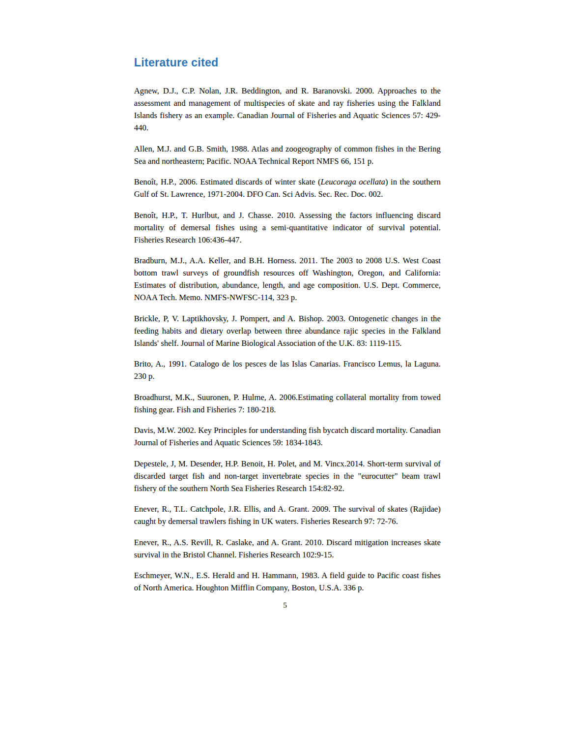Literature cited
Agnew, D.J., C.P. Nolan, J.R. Beddington, and R. Baranovski. 2000. Approaches to the assessment and management of multispecies of skate and ray fisheries using the Falkland Islands fishery as an example. Canadian Journal of Fisheries and Aquatic Sciences 57: 429-440.
Allen, M.J. and G.B. Smith, 1988. Atlas and zoogeography of common fishes in the Bering Sea and northeastern; Pacific. NOAA Technical Report NMFS 66, 151 p.
Benoît, H.P., 2006. Estimated discards of winter skate (Leucoraga ocellata) in the southern Gulf of St. Lawrence, 1971-2004. DFO Can. Sci Advis. Sec. Rec. Doc. 002.
Benoît, H.P., T. Hurlbut, and J. Chasse. 2010. Assessing the factors influencing discard mortality of demersal fishes using a semi-quantitative indicator of survival potential. Fisheries Research 106:436-447.
Bradburn, M.J., A.A. Keller, and B.H. Horness. 2011. The 2003 to 2008 U.S. West Coast bottom trawl surveys of groundfish resources off Washington, Oregon, and California: Estimates of distribution, abundance, length, and age composition. U.S. Dept. Commerce, NOAA Tech. Memo. NMFS-NWFSC-114, 323 p.
Brickle, P, V. Laptikhovsky, J. Pompert, and A. Bishop. 2003. Ontogenetic changes in the feeding habits and dietary overlap between three abundance rajic species in the Falkland Islands' shelf. Journal of Marine Biological Association of the U.K. 83: 1119-115.
Brito, A., 1991. Catalogo de los pesces de las Islas Canarias. Francisco Lemus, la Laguna. 230 p.
Broadhurst, M.K., Suuronen, P. Hulme, A. 2006.Estimating collateral mortality from towed fishing gear. Fish and Fisheries 7: 180-218.
Davis, M.W. 2002. Key Principles for understanding fish bycatch discard mortality. Canadian Journal of Fisheries and Aquatic Sciences 59: 1834-1843.
Depestele, J, M. Desender, H.P. Benoit, H. Polet, and M. Vincx.2014. Short-term survival of discarded target fish and non-target invertebrate species in the "eurocutter" beam trawl fishery of the southern North Sea Fisheries Research 154:82-92.
Enever, R., T.L. Catchpole, J.R. Ellis, and A. Grant. 2009. The survival of skates (Rajidae) caught by demersal trawlers fishing in UK waters. Fisheries Research 97: 72-76.
Enever, R., A.S. Revill, R. Caslake, and A. Grant. 2010. Discard mitigation increases skate survival in the Bristol Channel. Fisheries Research 102:9-15.
Eschmeyer, W.N., E.S. Herald and H. Hammann, 1983. A field guide to Pacific coast fishes of North America. Houghton Mifflin Company, Boston, U.S.A. 336 p.
5